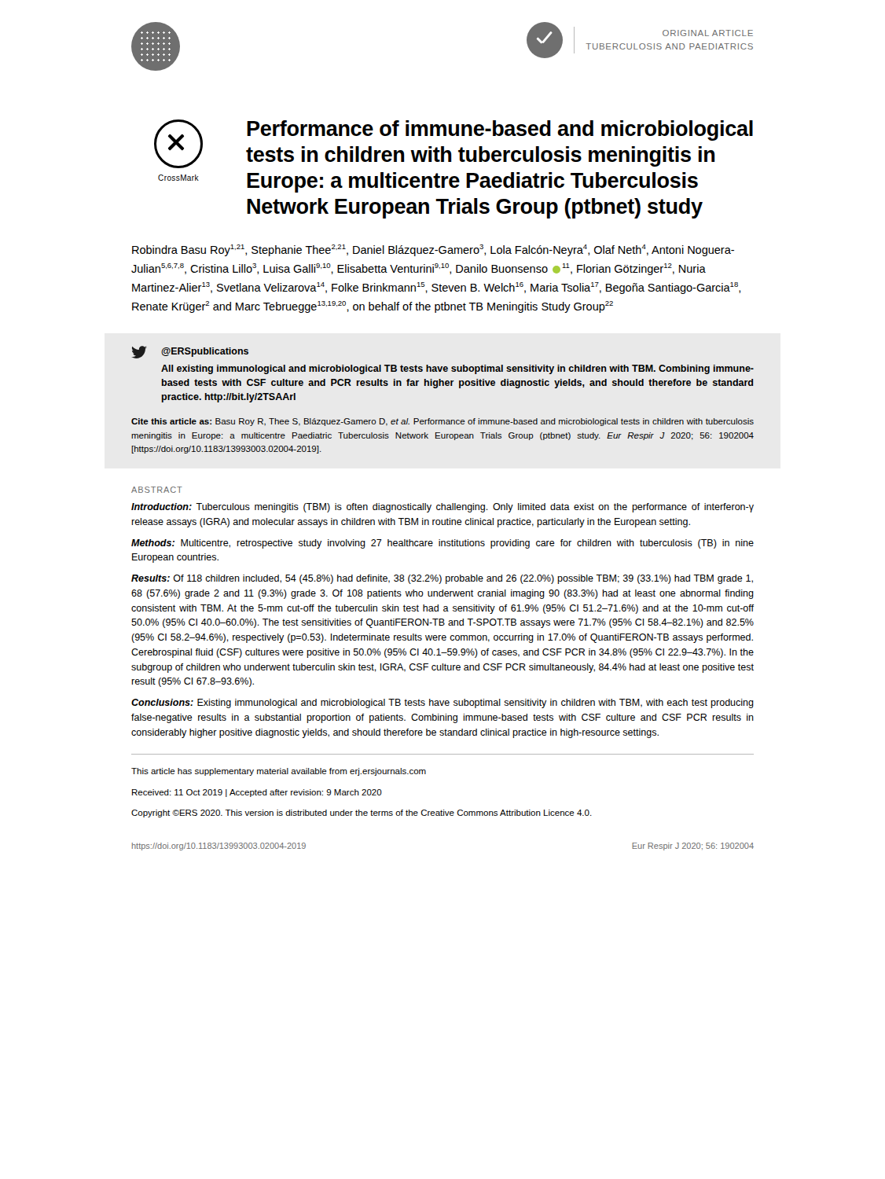Original Article
Tuberculosis and Paediatrics
CrossMark
Performance of immune-based and microbiological tests in children with tuberculosis meningitis in Europe: a multicentre Paediatric Tuberculosis Network European Trials Group (ptbnet) study
Robindra Basu Roy1,21, Stephanie Thee2,21, Daniel Blázquez-Gamero3, Lola Falcón-Neyra4, Olaf Neth4, Antoni Noguera-Julian5,6,7,8, Cristina Lillo3, Luisa Galli9,10, Elisabetta Venturini9,10, Danilo Buonsenso 11, Florian Götzinger12, Nuria Martinez-Alier13, Svetlana Velizarova14, Folke Brinkmann15, Steven B. Welch16, Maria Tsolia17, Begoña Santiago-Garcia18, Renate Krüger2 and Marc Tebruegge13,19,20, on behalf of the ptbnet TB Meningitis Study Group22
@ERSpublications
All existing immunological and microbiological TB tests have suboptimal sensitivity in children with TBM. Combining immune-based tests with CSF culture and PCR results in far higher positive diagnostic yields, and should therefore be standard practice. http://bit.ly/2TSAArl
Cite this article as: Basu Roy R, Thee S, Blázquez-Gamero D, et al. Performance of immune-based and microbiological tests in children with tuberculosis meningitis in Europe: a multicentre Paediatric Tuberculosis Network European Trials Group (ptbnet) study. Eur Respir J 2020; 56: 1902004 [https://doi.org/10.1183/13993003.02004-2019].
ABSTRACT
Introduction: Tuberculous meningitis (TBM) is often diagnostically challenging. Only limited data exist on the performance of interferon-γ release assays (IGRA) and molecular assays in children with TBM in routine clinical practice, particularly in the European setting.
Methods: Multicentre, retrospective study involving 27 healthcare institutions providing care for children with tuberculosis (TB) in nine European countries.
Results: Of 118 children included, 54 (45.8%) had definite, 38 (32.2%) probable and 26 (22.0%) possible TBM; 39 (33.1%) had TBM grade 1, 68 (57.6%) grade 2 and 11 (9.3%) grade 3. Of 108 patients who underwent cranial imaging 90 (83.3%) had at least one abnormal finding consistent with TBM. At the 5-mm cut-off the tuberculin skin test had a sensitivity of 61.9% (95% CI 51.2–71.6%) and at the 10-mm cut-off 50.0% (95% CI 40.0–60.0%). The test sensitivities of QuantiFERON-TB and T-SPOT.TB assays were 71.7% (95% CI 58.4–82.1%) and 82.5% (95% CI 58.2–94.6%), respectively (p=0.53). Indeterminate results were common, occurring in 17.0% of QuantiFERON-TB assays performed. Cerebrospinal fluid (CSF) cultures were positive in 50.0% (95% CI 40.1–59.9%) of cases, and CSF PCR in 34.8% (95% CI 22.9–43.7%). In the subgroup of children who underwent tuberculin skin test, IGRA, CSF culture and CSF PCR simultaneously, 84.4% had at least one positive test result (95% CI 67.8–93.6%).
Conclusions: Existing immunological and microbiological TB tests have suboptimal sensitivity in children with TBM, with each test producing false-negative results in a substantial proportion of patients. Combining immune-based tests with CSF culture and CSF PCR results in considerably higher positive diagnostic yields, and should therefore be standard clinical practice in high-resource settings.
This article has supplementary material available from erj.ersjournals.com
Received: 11 Oct 2019 | Accepted after revision: 9 March 2020
Copyright ©ERS 2020. This version is distributed under the terms of the Creative Commons Attribution Licence 4.0.
https://doi.org/10.1183/13993003.02004-2019 Eur Respir J 2020; 56: 1902004